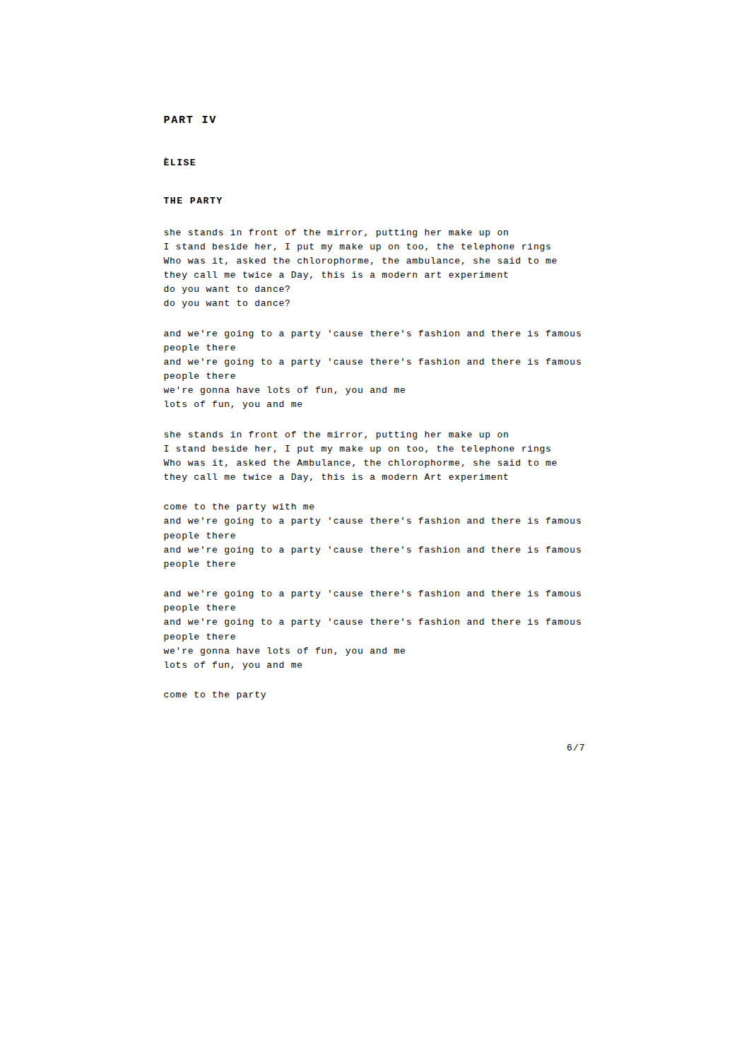PART IV
ÈLISE
THE PARTY
she stands in front of the mirror, putting her make up on
I stand beside her, I put my make up on too, the telephone rings
Who was it, asked the chlorophorme, the ambulance, she said to me
they call me twice a Day, this is a modern art experiment
do you want to dance?
do you want to dance?
and we're going to a party 'cause there's fashion and there is famous people there
and we're going to a party 'cause there's fashion and there is famous people there
we're gonna have lots of fun, you and me
lots of fun, you and me
she stands in front of the mirror, putting her make up on
I stand beside her, I put my make up on too, the telephone rings
Who was it, asked the Ambulance, the chlorophorme, she said to me
they call me twice a Day, this is a modern Art experiment
come to the party with me
and we're going to a party 'cause there's fashion and there is famous people there
and we're going to a party 'cause there's fashion and there is famous people there
and we're going to a party 'cause there's fashion and there is famous people there
and we're going to a party 'cause there's fashion and there is famous people there
we're gonna have lots of fun, you and me
lots of fun, you and me
come to the party
6/7